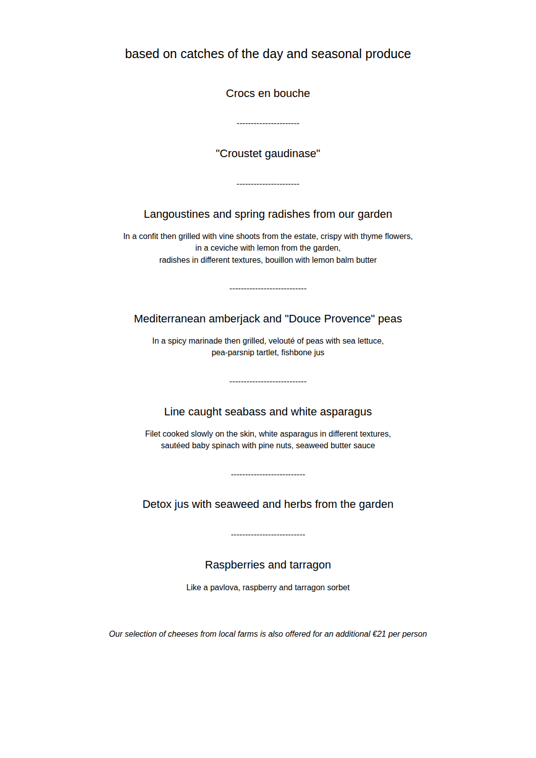based on catches of the day and seasonal produce
Crocs en bouche
----------------------
"Croustet gaudinase"
----------------------
Langoustines and spring radishes from our garden
In a confit then grilled with vine shoots from the estate, crispy with thyme flowers,
in a ceviche with lemon from the garden,
radishes in different textures, bouillon with lemon balm butter
---------------------------
Mediterranean amberjack and "Douce Provence" peas
In a spicy marinade then grilled, velouté of peas with sea lettuce,
pea-parsnip tartlet, fishbone jus
---------------------------
Line caught seabass and white asparagus
Filet cooked slowly on the skin, white asparagus in different textures,
sautéed baby spinach with pine nuts, seaweed butter sauce
--------------------------
Detox jus with seaweed and herbs from the garden
--------------------------
Raspberries and tarragon
Like a pavlova, raspberry and tarragon sorbet
Our selection of cheeses from local farms is also offered for an additional €21 per person